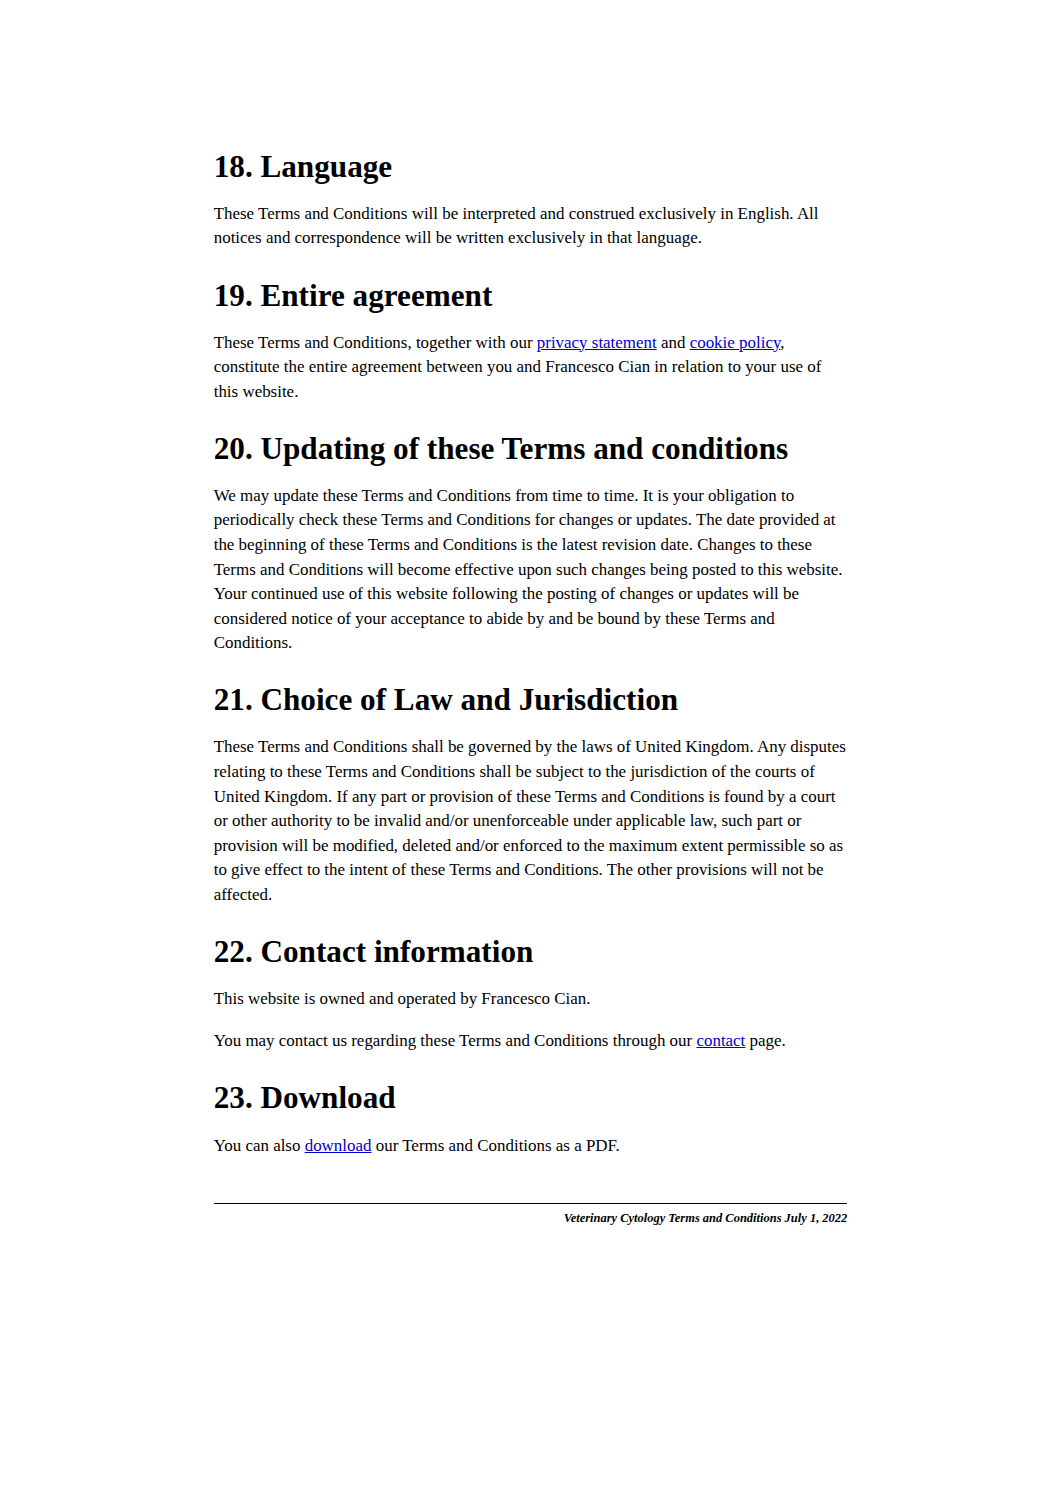18. Language
These Terms and Conditions will be interpreted and construed exclusively in English. All notices and correspondence will be written exclusively in that language.
19. Entire agreement
These Terms and Conditions, together with our privacy statement and cookie policy, constitute the entire agreement between you and Francesco Cian in relation to your use of this website.
20. Updating of these Terms and conditions
We may update these Terms and Conditions from time to time. It is your obligation to periodically check these Terms and Conditions for changes or updates. The date provided at the beginning of these Terms and Conditions is the latest revision date. Changes to these Terms and Conditions will become effective upon such changes being posted to this website. Your continued use of this website following the posting of changes or updates will be considered notice of your acceptance to abide by and be bound by these Terms and Conditions.
21. Choice of Law and Jurisdiction
These Terms and Conditions shall be governed by the laws of United Kingdom. Any disputes relating to these Terms and Conditions shall be subject to the jurisdiction of the courts of United Kingdom. If any part or provision of these Terms and Conditions is found by a court or other authority to be invalid and/or unenforceable under applicable law, such part or provision will be modified, deleted and/or enforced to the maximum extent permissible so as to give effect to the intent of these Terms and Conditions. The other provisions will not be affected.
22. Contact information
This website is owned and operated by Francesco Cian.
You may contact us regarding these Terms and Conditions through our contact page.
23. Download
You can also download our Terms and Conditions as a PDF.
Veterinary Cytology Terms and Conditions July 1, 2022